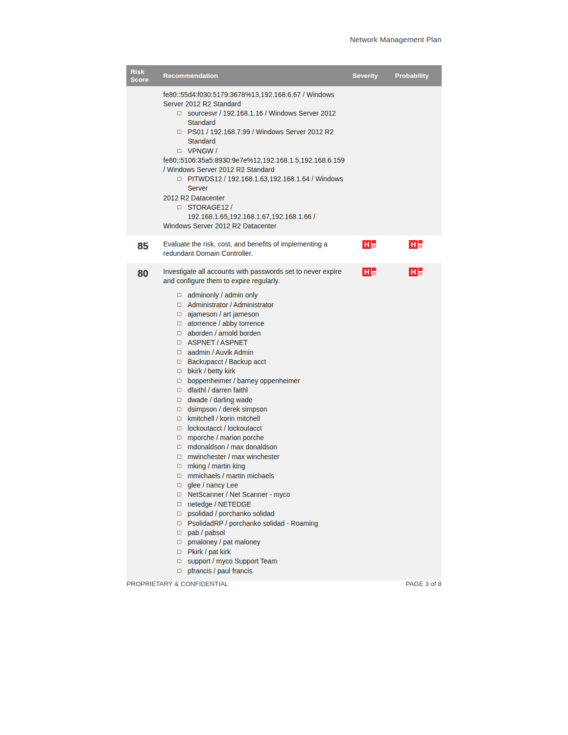Network Management Plan
| Risk Score | Recommendation | Severity | Probability |
| --- | --- | --- | --- |
| | fe80::55d4:f030:5179:3678%13,192.168.6.67 / Windows Server 2012 R2 Standard sourcesvr / 192.168.1.16 / Windows Server 2012 Standard PS01 / 192.168.7.99 / Windows Server 2012 R2 Standard VPNGW / fe80::5106:35a5:8930:9e7e%12,192.168.1.5,192.168.6.159 / Windows Server 2012 R2 Standard PITWDS12 / 192.168.1.63,192.168.1.64 / Windows Server 2012 R2 Datacenter STORAGE12 / 192.168.1.65,192.168.1.67,192.168.1.66 / Windows Server 2012 R2 Datacenter | | |
| 85 | Evaluate the risk, cost, and benefits of implementing a redundant Domain Controller. | H | H |
| 80 | Investigate all accounts with passwords set to never expire and configure them to expire regularly. adminonly / admin only Administrator / Administrator ajameson / art jameson atorrence / abby torrence aborden / arnold borden ASPNET / ASPNET aadmin / Auvik Admin Backupacct / Backup acct bkirk / betty kirk boppenheimer / barney oppenheimer dfaithl / darren faithl dwade / darling wade dsimpson / derek simpson kmitchell / korin mitchell lockoutacct / lockoutacct mporche / marion porche mdonaldson / max donaldson mwinchester / max winchester mking / martin king mmichaels / martin michaels glee / nancy Lee NetScanner / Net Scanner - myco netedge / NETEDGE psolidad / porchanko solidad PsolidadRP / porchanko solidad - Roaming pab / pabsol pmaloney / pat maloney Pkirk / pat kirk support / myco Support Team pfrancis / paul francis | H | H |
PROPRIETARY & CONFIDENTIAL PAGE 3 of 8